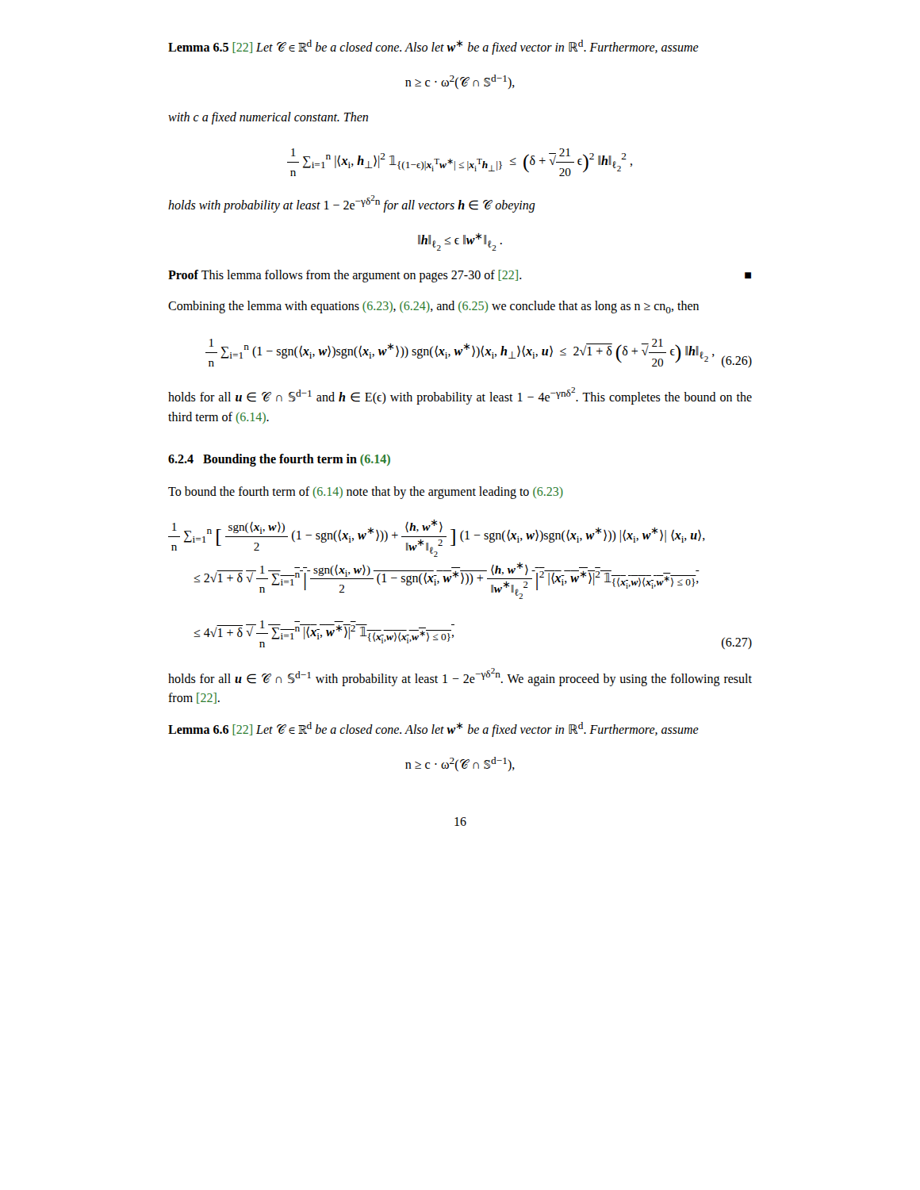Lemma 6.5 [22] Let 𝒞 ∈ ℝd be a closed cone. Also let w∗ be a fixed vector in ℝd. Furthermore, assume
n ≥ c · ω2(𝒞 ∩ 𝕊d−1),
with c a fixed numerical constant. Then
1 n ∑i=1n |⟨xi, h⊥⟩|2 𝟙{(1−ϵ)|xiTw∗| ≤ |xiTh⊥|} ≤ (δ + √2120 ϵ)2 ‖h‖ℓ22 ,
holds with probability at least 1 − 2e−γδ2n for all vectors h ∈ 𝒞 obeying
‖h‖ℓ2 ≤ ϵ ‖w∗‖ℓ2 .
Proof This lemma follows from the argument on pages 27-30 of [22]. ■
Combining the lemma with equations (6.23), (6.24), and (6.25) we conclude that as long as n ≥ cn0, then
1 n ∑i=1n (1 − sgn(⟨xi, w⟩)sgn(⟨xi, w∗⟩)) sgn(⟨xi, w∗⟩)⟨xi, h⊥⟩⟨xi, u⟩ ≤ 2√1 + δ (δ + √2120 ϵ) ‖h‖ℓ2 ,
(6.26)
holds for all u ∈ 𝒞 ∩ 𝕊d−1 and h ∈ E(ϵ) with probability at least 1 − 4e−γnδ2. This completes the bound on the third term of (6.14).
6.2.4 Bounding the fourth term in (6.14)
To bound the fourth term of (6.14) note that by the argument leading to (6.23)
1 n ∑i=1n [ sgn(⟨xi, w⟩) 2 (1 − sgn(⟨xi, w∗⟩)) + ⟨h, w∗⟩‖w∗‖ℓ22 ] (1 − sgn(⟨xi, w⟩)sgn(⟨xi, w∗⟩)) |⟨xi, w∗⟩| ⟨xi, u⟩,
≤ 2√1 + δ √ 1 n ∑i=1n | sgn(⟨xi, w⟩) 2 (1 − sgn(⟨xi, w∗⟩)) + ⟨h, w∗⟩‖w∗‖ℓ22 |2 |⟨xi, w∗⟩|2 𝟙{⟨xi,w⟩⟨xi,w∗⟩ ≤ 0},
≤ 4√1 + δ √ 1 n ∑i=1n |⟨xi, w∗⟩|2 𝟙{⟨xi,w⟩⟨xi,w∗⟩ ≤ 0},
(6.27)
holds for all u ∈ 𝒞 ∩ 𝕊d−1 with probability at least 1 − 2e−γδ2n. We again proceed by using the following result from [22].
Lemma 6.6 [22] Let 𝒞 ∈ ℝd be a closed cone. Also let w∗ be a fixed vector in ℝd. Furthermore, assume
n ≥ c · ω2(𝒞 ∩ 𝕊d−1),
16